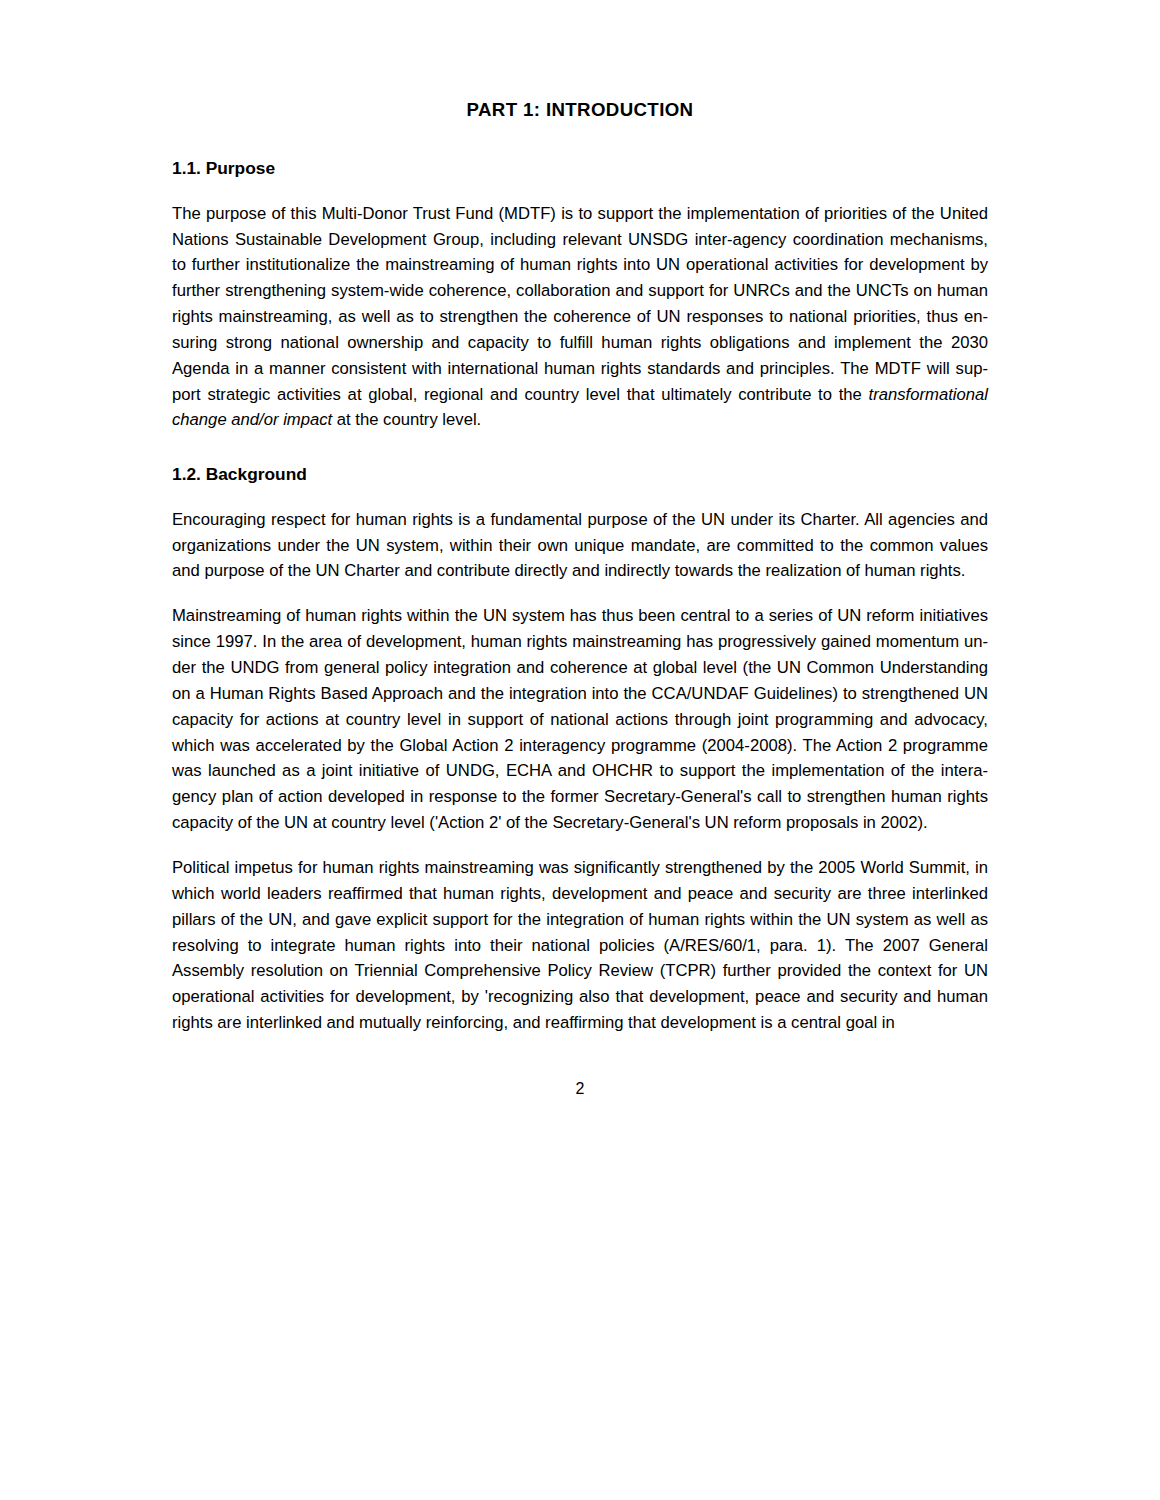PART 1: INTRODUCTION
1.1. Purpose
The purpose of this Multi-Donor Trust Fund (MDTF) is to support the implementation of priorities of the United Nations Sustainable Development Group, including relevant UNSDG inter-agency coordination mechanisms, to further institutionalize the mainstreaming of human rights into UN operational activities for development by further strengthening system-wide coherence, collaboration and support for UNRCs and the UNCTs on human rights mainstreaming, as well as to strengthen the coherence of UN responses to national priorities, thus ensuring strong national ownership and capacity to fulfill human rights obligations and implement the 2030 Agenda in a manner consistent with international human rights standards and principles. The MDTF will support strategic activities at global, regional and country level that ultimately contribute to the transformational change and/or impact at the country level.
1.2. Background
Encouraging respect for human rights is a fundamental purpose of the UN under its Charter. All agencies and organizations under the UN system, within their own unique mandate, are committed to the common values and purpose of the UN Charter and contribute directly and indirectly towards the realization of human rights.
Mainstreaming of human rights within the UN system has thus been central to a series of UN reform initiatives since 1997. In the area of development, human rights mainstreaming has progressively gained momentum under the UNDG from general policy integration and coherence at global level (the UN Common Understanding on a Human Rights Based Approach and the integration into the CCA/UNDAF Guidelines) to strengthened UN capacity for actions at country level in support of national actions through joint programming and advocacy, which was accelerated by the Global Action 2 interagency programme (2004-2008). The Action 2 programme was launched as a joint initiative of UNDG, ECHA and OHCHR to support the implementation of the interagency plan of action developed in response to the former Secretary-General's call to strengthen human rights capacity of the UN at country level ('Action 2' of the Secretary-General's UN reform proposals in 2002).
Political impetus for human rights mainstreaming was significantly strengthened by the 2005 World Summit, in which world leaders reaffirmed that human rights, development and peace and security are three interlinked pillars of the UN, and gave explicit support for the integration of human rights within the UN system as well as resolving to integrate human rights into their national policies (A/RES/60/1, para. 1). The 2007 General Assembly resolution on Triennial Comprehensive Policy Review (TCPR) further provided the context for UN operational activities for development, by 'recognizing also that development, peace and security and human rights are interlinked and mutually reinforcing, and reaffirming that development is a central goal in
2